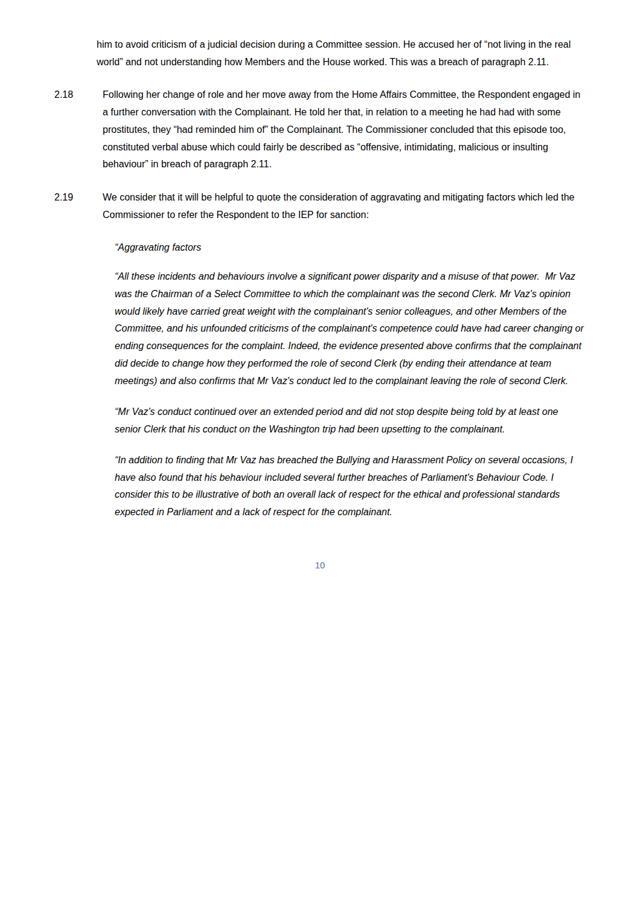him to avoid criticism of a judicial decision during a Committee session. He accused her of “not living in the real world” and not understanding how Members and the House worked. This was a breach of paragraph 2.11.
2.18
Following her change of role and her move away from the Home Affairs Committee, the Respondent engaged in a further conversation with the Complainant. He told her that, in relation to a meeting he had had with some prostitutes, they “had reminded him of” the Complainant. The Commissioner concluded that this episode too, constituted verbal abuse which could fairly be described as “offensive, intimidating, malicious or insulting behaviour” in breach of paragraph 2.11.
2.19
We consider that it will be helpful to quote the consideration of aggravating and mitigating factors which led the Commissioner to refer the Respondent to the IEP for sanction:
“Aggravating factors
“All these incidents and behaviours involve a significant power disparity and a misuse of that power. Mr Vaz was the Chairman of a Select Committee to which the complainant was the second Clerk. Mr Vaz's opinion would likely have carried great weight with the complainant's senior colleagues, and other Members of the Committee, and his unfounded criticisms of the complainant's competence could have had career changing or ending consequences for the complaint. Indeed, the evidence presented above confirms that the complainant did decide to change how they performed the role of second Clerk (by ending their attendance at team meetings) and also confirms that Mr Vaz's conduct led to the complainant leaving the role of second Clerk.
“Mr Vaz's conduct continued over an extended period and did not stop despite being told by at least one senior Clerk that his conduct on the Washington trip had been upsetting to the complainant.
“In addition to finding that Mr Vaz has breached the Bullying and Harassment Policy on several occasions, I have also found that his behaviour included several further breaches of Parliament's Behaviour Code. I consider this to be illustrative of both an overall lack of respect for the ethical and professional standards expected in Parliament and a lack of respect for the complainant.
10